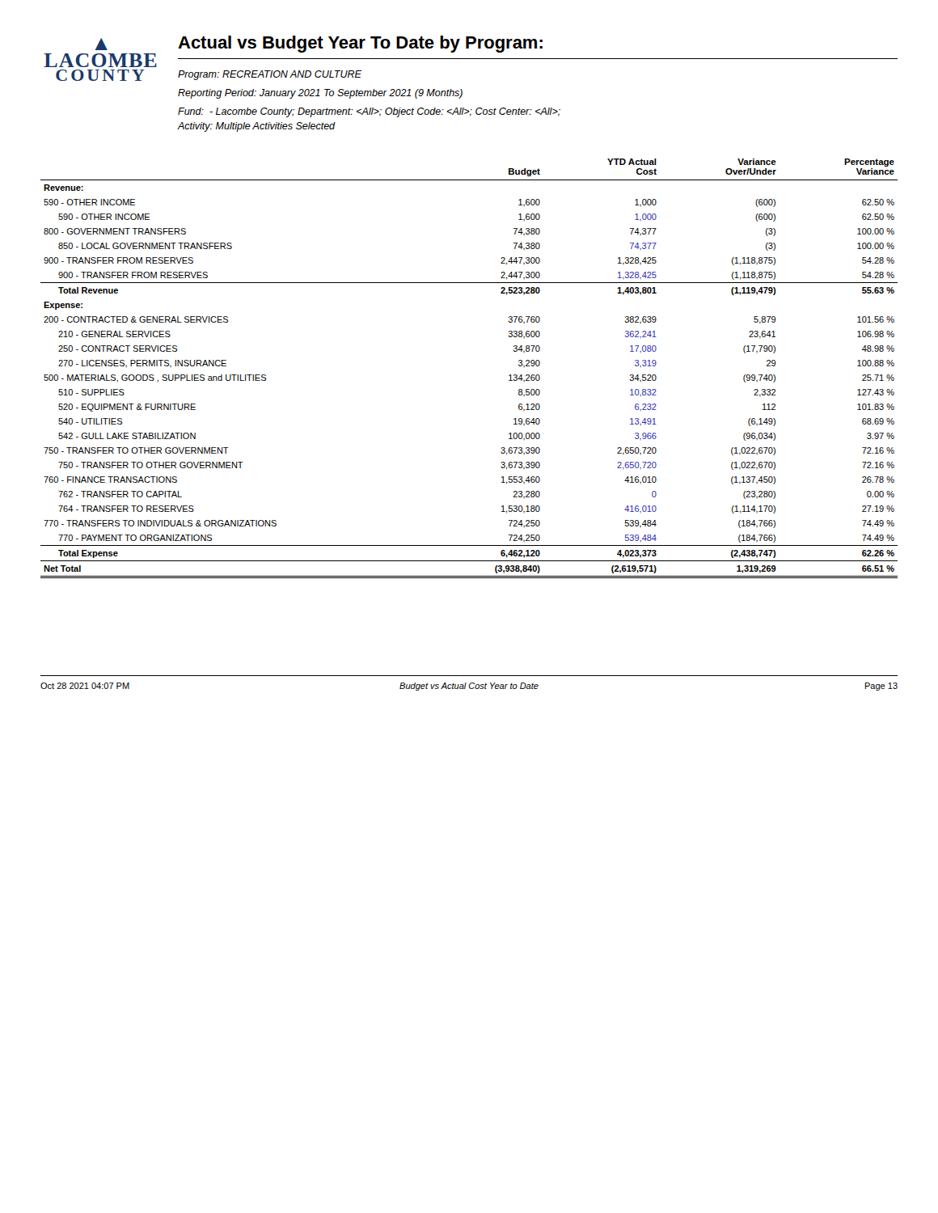▲
LACOMBE COUNTY
Actual vs Budget Year To Date by Program:
Program: RECREATION AND CULTURE
Reporting Period: January 2021 To September 2021 (9 Months)
Fund: - Lacombe County; Department: <All>; Object Code: <All>; Cost Center: <All>;
Activity: Multiple Activities Selected
| | Budget | YTD Actual Cost | Variance Over/Under | Percentage Variance |
| --- | --- | --- | --- | --- |
| Revenue: | | | | |
| 590 - OTHER INCOME | 1,600 | 1,000 | (600) | 62.50 % |
| 590 - OTHER INCOME | 1,600 | 1,000 | (600) | 62.50 % |
| 800 - GOVERNMENT TRANSFERS | 74,380 | 74,377 | (3) | 100.00 % |
| 850 - LOCAL GOVERNMENT TRANSFERS | 74,380 | 74,377 | (3) | 100.00 % |
| 900 - TRANSFER FROM RESERVES | 2,447,300 | 1,328,425 | (1,118,875) | 54.28 % |
| 900 - TRANSFER FROM RESERVES | 2,447,300 | 1,328,425 | (1,118,875) | 54.28 % |
| Total Revenue | 2,523,280 | 1,403,801 | (1,119,479) | 55.63 % |
| Expense: | | | | |
| 200 - CONTRACTED & GENERAL SERVICES | 376,760 | 382,639 | 5,879 | 101.56 % |
| 210 - GENERAL SERVICES | 338,600 | 362,241 | 23,641 | 106.98 % |
| 250 - CONTRACT SERVICES | 34,870 | 17,080 | (17,790) | 48.98 % |
| 270 - LICENSES, PERMITS, INSURANCE | 3,290 | 3,319 | 29 | 100.88 % |
| 500 - MATERIALS, GOODS , SUPPLIES and UTILITIES | 134,260 | 34,520 | (99,740) | 25.71 % |
| 510 - SUPPLIES | 8,500 | 10,832 | 2,332 | 127.43 % |
| 520 - EQUIPMENT & FURNITURE | 6,120 | 6,232 | 112 | 101.83 % |
| 540 - UTILITIES | 19,640 | 13,491 | (6,149) | 68.69 % |
| 542 - GULL LAKE STABILIZATION | 100,000 | 3,966 | (96,034) | 3.97 % |
| 750 - TRANSFER TO OTHER GOVERNMENT | 3,673,390 | 2,650,720 | (1,022,670) | 72.16 % |
| 750 - TRANSFER TO OTHER GOVERNMENT | 3,673,390 | 2,650,720 | (1,022,670) | 72.16 % |
| 760 - FINANCE TRANSACTIONS | 1,553,460 | 416,010 | (1,137,450) | 26.78 % |
| 762 - TRANSFER TO CAPITAL | 23,280 | 0 | (23,280) | 0.00 % |
| 764 - TRANSFER TO RESERVES | 1,530,180 | 416,010 | (1,114,170) | 27.19 % |
| 770 - TRANSFERS TO INDIVIDUALS & ORGANIZATIONS | 724,250 | 539,484 | (184,766) | 74.49 % |
| 770 - PAYMENT TO ORGANIZATIONS | 724,250 | 539,484 | (184,766) | 74.49 % |
| Total Expense | 6,462,120 | 4,023,373 | (2,438,747) | 62.26 % |
| Net Total | (3,938,840) | (2,619,571) | 1,319,269 | 66.51 % |
Oct 28 2021 04:07 PM
Budget vs Actual Cost Year to Date
Page 13